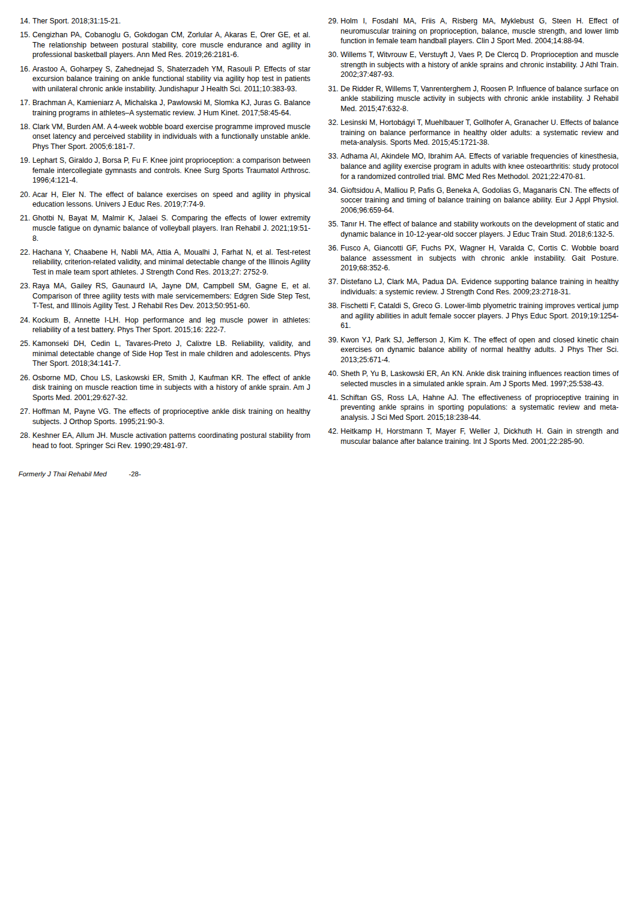14 Ther Sport. 2018;31:15-21.
15 Cengizhan PA, Cobanoglu G, Gokdogan CM, Zorlular A, Akaras E, Orer GE, et al. The relationship between postural stability, core muscle endurance and agility in professional basketball players. Ann Med Res. 2019;26:2181-6.
16 Arastoo A, Goharpey S, Zahednejad S, Shaterzadeh YM, Rasouli P. Effects of star excursion balance training on ankle functional stability via agility hop test in patients with unilateral chronic ankle instability. Jundishapur J Health Sci. 2011;10:383-93.
17 Brachman A, Kamieniarz A, Michalska J, Pawlowski M, Slomka KJ, Juras G. Balance training programs in athletes–A systematic review. J Hum Kinet. 2017;58:45-64.
18 Clark VM, Burden AM. A 4-week wobble board exercise programme improved muscle onset latency and perceived stability in individuals with a functionally unstable ankle. Phys Ther Sport. 2005;6:181-7.
19 Lephart S, Giraldo J, Borsa P, Fu F. Knee joint proprioception: a comparison between female intercollegiate gymnasts and controls. Knee Surg Sports Traumatol Arthrosc. 1996;4:121-4.
20 Acar H, Eler N. The effect of balance exercises on speed and agility in physical education lessons. Univers J Educ Res. 2019;7:74-9.
21 Ghotbi N, Bayat M, Malmir K, Jalaei S. Comparing the effects of lower extremity muscle fatigue on dynamic balance of volleyball players. Iran Rehabil J. 2021;19:51-8.
22 Hachana Y, Chaabene H, Nabli MA, Attia A, Moualhi J, Farhat N, et al. Test-retest reliability, criterion-related validity, and minimal detectable change of the Illinois Agility Test in male team sport athletes. J Strength Cond Res. 2013;27: 2752-9.
23 Raya MA, Gailey RS, Gaunaurd IA, Jayne DM, Campbell SM, Gagne E, et al. Comparison of three agility tests with male servicemembers: Edgren Side Step Test, T-Test, and Illinois Agility Test. J Rehabil Res Dev. 2013;50:951-60.
24 Kockum B, Annette I-LH. Hop performance and leg muscle power in athletes: reliability of a test battery. Phys Ther Sport. 2015;16: 222-7.
25 Kamonseki DH, Cedin L, Tavares-Preto J, Calixtre LB. Reliability, validity, and minimal detectable change of Side Hop Test in male children and adolescents. Phys Ther Sport. 2018;34:141-7.
26 Osborne MD, Chou LS, Laskowski ER, Smith J, Kaufman KR. The effect of ankle disk training on muscle reaction time in subjects with a history of ankle sprain. Am J Sports Med. 2001;29:627-32.
27 Hoffman M, Payne VG. The effects of proprioceptive ankle disk training on healthy subjects. J Orthop Sports. 1995;21:90-3.
28 Keshner EA, Allum JH. Muscle activation patterns coordinating postural stability from head to foot. Springer Sci Rev. 1990;29:481-97.
29 Holm I, Fosdahl MA, Friis A, Risberg MA, Myklebust G, Steen H. Effect of neuromuscular training on proprioception, balance, muscle strength, and lower limb function in female team handball players. Clin J Sport Med. 2004;14:88-94.
30 Willems T, Witvrouw E, Verstuyft J, Vaes P, De Clercq D. Proprioception and muscle strength in subjects with a history of ankle sprains and chronic instability. J Athl Train. 2002;37:487-93.
31 De Ridder R, Willems T, Vanrenterghem J, Roosen P. Influence of balance surface on ankle stabilizing muscle activity in subjects with chronic ankle instability. J Rehabil Med. 2015;47:632-8.
32 Lesinski M, Hortobágyi T, Muehlbauer T, Gollhofer A, Granacher U. Effects of balance training on balance performance in healthy older adults: a systematic review and meta-analysis. Sports Med. 2015;45:1721-38.
33 Adhama AI, Akindele MO, Ibrahim AA. Effects of variable frequencies of kinesthesia, balance and agility exercise program in adults with knee osteoarthritis: study protocol for a randomized controlled trial. BMC Med Res Methodol. 2021;22:470-81.
34 Gioftsidou A, Malliou P, Pafis G, Beneka A, Godolias G, Maganaris CN. The effects of soccer training and timing of balance training on balance ability. Eur J Appl Physiol. 2006;96:659-64.
35 Tanır H. The effect of balance and stability workouts on the development of static and dynamic balance in 10-12-year-old soccer players. J Educ Train Stud. 2018;6:132-5.
36 Fusco A, Giancotti GF, Fuchs PX, Wagner H, Varalda C, Cortis C. Wobble board balance assessment in subjects with chronic ankle instability. Gait Posture. 2019;68:352-6.
37 Distefano LJ, Clark MA, Padua DA. Evidence supporting balance training in healthy individuals: a systemic review. J Strength Cond Res. 2009;23:2718-31.
38 Fischetti F, Cataldi S, Greco G. Lower-limb plyometric training improves vertical jump and agility abilities in adult female soccer players. J Phys Educ Sport. 2019;19:1254-61.
39 Kwon YJ, Park SJ, Jefferson J, Kim K. The effect of open and closed kinetic chain exercises on dynamic balance ability of normal healthy adults. J Phys Ther Sci. 2013;25:671-4.
40 Sheth P, Yu B, Laskowski ER, An KN. Ankle disk training influences reaction times of selected muscles in a simulated ankle sprain. Am J Sports Med. 1997;25:538-43.
41 Schiftan GS, Ross LA, Hahne AJ. The effectiveness of proprioceptive training in preventing ankle sprains in sporting populations: a systematic review and meta-analysis. J Sci Med Sport. 2015;18:238-44.
42 Heitkamp H, Horstmann T, Mayer F, Weller J, Dickhuth H. Gain in strength and muscular balance after balance training. Int J Sports Med. 2001;22:285-90.
Formerly J Thai Rehabil Med -28-